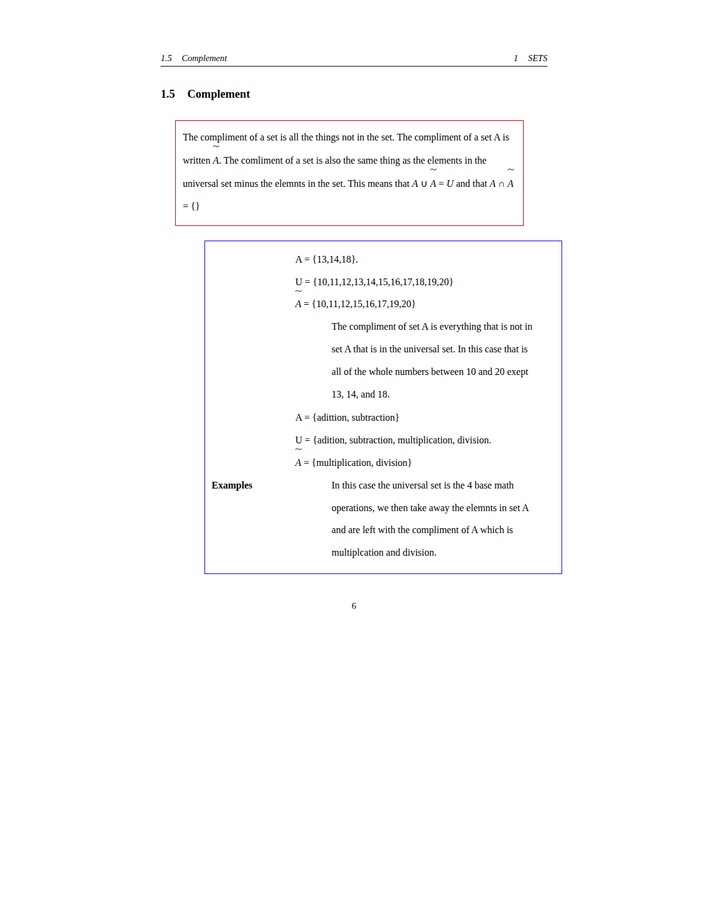1.5 Complement
1 SETS
1.5 Complement
The compliment of a set is all the things not in the set. The compliment of a set A is written A. The comliment of a set is also the same thing as the elements in the universal set minus the elemnts in the set. This means that A ∪ A = U and that A ∩ A = {}
| | A = {13,14,18}. U = {10,11,12,13,14,15,16,17,18,19,20} A = {10,11,12,15,16,17,19,20} The compliment of set A is everything that is not in set A that is in the universal set. In this case that is all of the whole numbers between 10 and 20 exept 13, 14, and 18. |
| Examples | A = {adittion, subtraction} U = {adition, subtraction, multiplication, division. A = {multiplication, division} In this case the universal set is the 4 base math operations, we then take away the elemnts in set A and are left with the compliment of A which is multiplcation and division. |
6